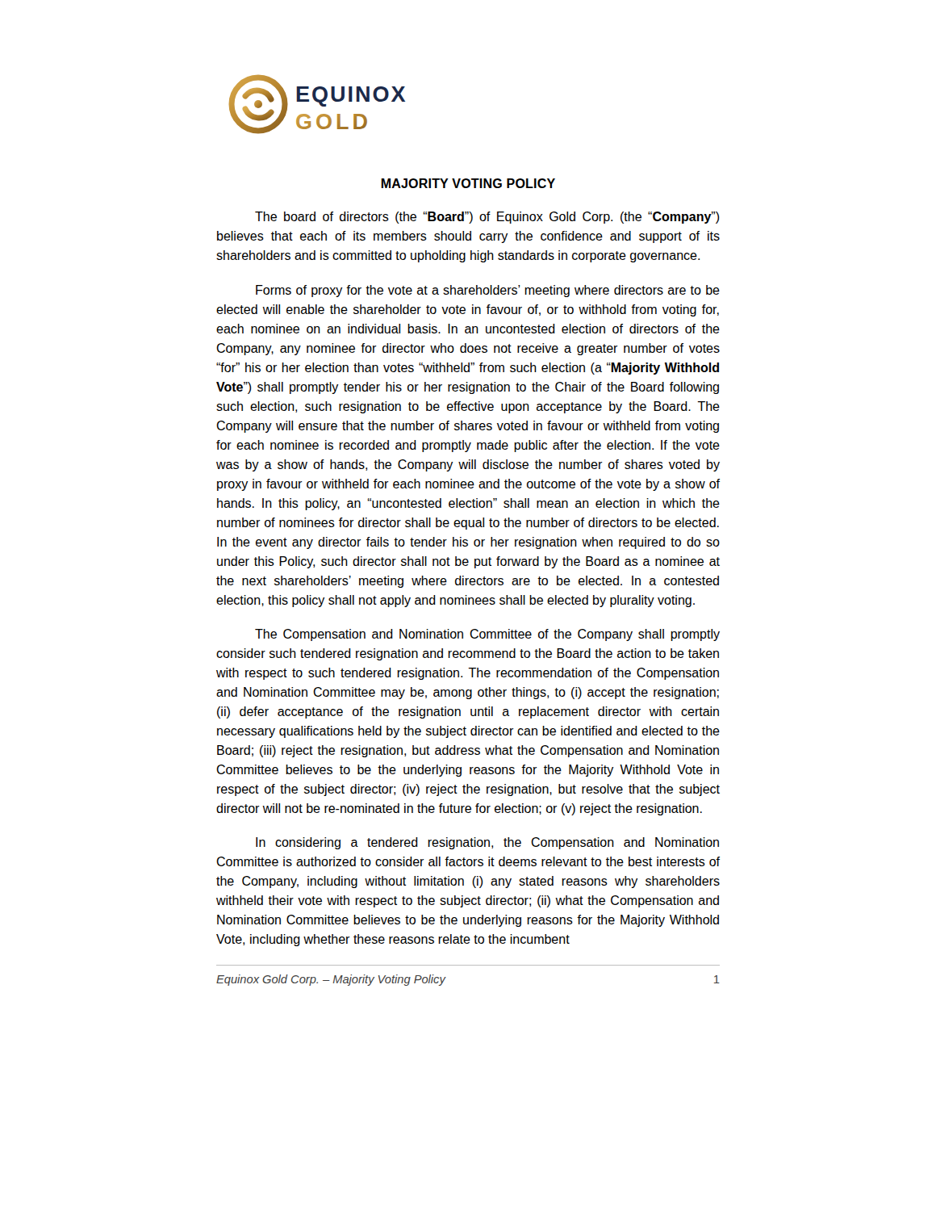EQUINOX GOLD
MAJORITY VOTING POLICY
The board of directors (the “Board”) of Equinox Gold Corp. (the “Company”) believes that each of its members should carry the confidence and support of its shareholders and is committed to upholding high standards in corporate governance.
Forms of proxy for the vote at a shareholders’ meeting where directors are to be elected will enable the shareholder to vote in favour of, or to withhold from voting for, each nominee on an individual basis. In an uncontested election of directors of the Company, any nominee for director who does not receive a greater number of votes “for” his or her election than votes “withheld” from such election (a “Majority Withhold Vote”) shall promptly tender his or her resignation to the Chair of the Board following such election, such resignation to be effective upon acceptance by the Board. The Company will ensure that the number of shares voted in favour or withheld from voting for each nominee is recorded and promptly made public after the election. If the vote was by a show of hands, the Company will disclose the number of shares voted by proxy in favour or withheld for each nominee and the outcome of the vote by a show of hands. In this policy, an “uncontested election” shall mean an election in which the number of nominees for director shall be equal to the number of directors to be elected. In the event any director fails to tender his or her resignation when required to do so under this Policy, such director shall not be put forward by the Board as a nominee at the next shareholders’ meeting where directors are to be elected. In a contested election, this policy shall not apply and nominees shall be elected by plurality voting.
The Compensation and Nomination Committee of the Company shall promptly consider such tendered resignation and recommend to the Board the action to be taken with respect to such tendered resignation. The recommendation of the Compensation and Nomination Committee may be, among other things, to (i) accept the resignation; (ii) defer acceptance of the resignation until a replacement director with certain necessary qualifications held by the subject director can be identified and elected to the Board; (iii) reject the resignation, but address what the Compensation and Nomination Committee believes to be the underlying reasons for the Majority Withhold Vote in respect of the subject director; (iv) reject the resignation, but resolve that the subject director will not be re-nominated in the future for election; or (v) reject the resignation.
In considering a tendered resignation, the Compensation and Nomination Committee is authorized to consider all factors it deems relevant to the best interests of the Company, including without limitation (i) any stated reasons why shareholders withheld their vote with respect to the subject director; (ii) what the Compensation and Nomination Committee believes to be the underlying reasons for the Majority Withhold Vote, including whether these reasons relate to the incumbent
Equinox Gold Corp. – Majority Voting Policy 1